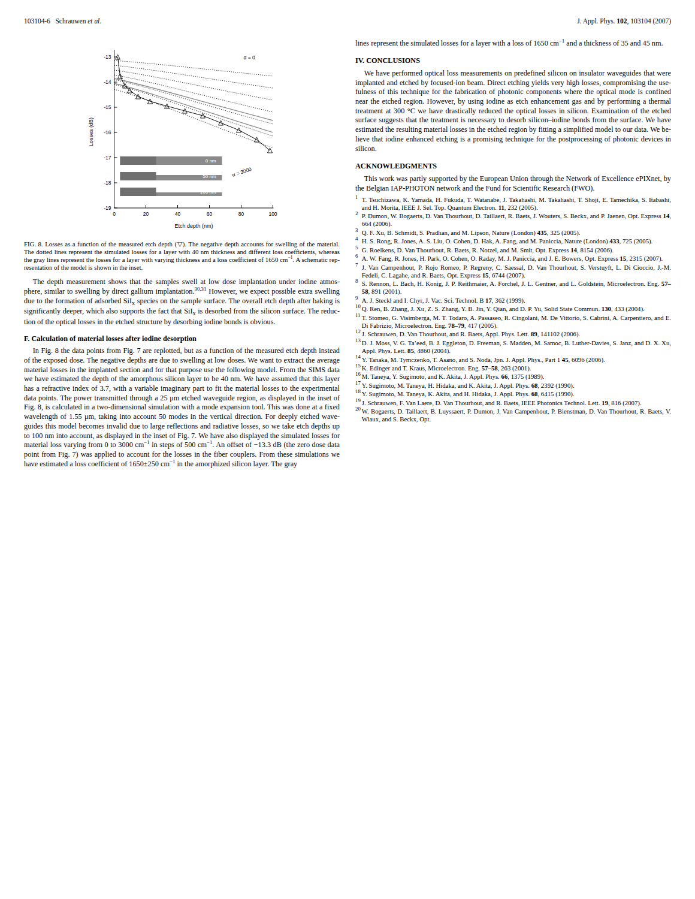103104-6 Schrauwen et al.
J. Appl. Phys. 102, 103104 (2007)
-13 -14 -15 -16 -17 -18 -19 0 20 40 60 80 100 Etch depth (nm) Losses (dB) α = 0 α = 3000 0 nm 50 nm 100 nm
FIG. 8. Losses as a function of the measured etch depth (▽). The negative depth accounts for swelling of the material. The dotted lines represent the simulated losses for a layer with 40 nm thickness and different loss coefficients, whereas the gray lines represent the losses for a layer with varying thickness and a loss coefficient of 1650 cm−1. A schematic representation of the model is shown in the inset.
The depth measurement shows that the samples swell at low dose implantation under iodine atmosphere, similar to swelling by direct gallium implantation.30,31 However, we expect possible extra swelling due to the formation of adsorbed SiIx species on the sample surface. The overall etch depth after baking is significantly deeper, which also supports the fact that SiIx is desorbed from the silicon surface. The reduction of the optical losses in the etched structure by desorbing iodine bonds is obvious.
F. Calculation of material losses after iodine desorption
In Fig. 8 the data points from Fig. 7 are replotted, but as a function of the measured etch depth instead of the exposed dose. The negative depths are due to swelling at low doses. We want to extract the average material losses in the implanted section and for that purpose use the following model. From the SIMS data we have estimated the depth of the amorphous silicon layer to be 40 nm. We have assumed that this layer has a refractive index of 3.7, with a variable imaginary part to fit the material losses to the experimental data points. The power transmitted through a 25 μm etched waveguide region, as displayed in the inset of Fig. 8, is calculated in a two-dimensional simulation with a mode expansion tool. This was done at a fixed wavelength of 1.55 μm, taking into account 50 modes in the vertical direction. For deeply etched waveguides this model becomes invalid due to large reflections and radiative losses, so we take etch depths up to 100 nm into account, as displayed in the inset of Fig. 7. We have also displayed the simulated losses for material loss varying from 0 to 3000 cm−1 in steps of 500 cm−1. An offset of −13.3 dB (the zero dose data point from Fig. 7) was applied to account for the losses in the fiber couplers. From these simulations we have estimated a loss coefficient of 1650±250 cm−1 in the amorphized silicon layer. The gray
lines represent the simulated losses for a layer with a loss of 1650 cm−1 and a thickness of 35 and 45 nm.
IV. CONCLUSIONS
We have performed optical loss measurements on predefined silicon on insulator waveguides that were implanted and etched by focused-ion beam. Direct etching yields very high losses, compromising the usefulness of this technique for the fabrication of photonic components where the optical mode is confined near the etched region. However, by using iodine as etch enhancement gas and by performing a thermal treatment at 300 °C we have drastically reduced the optical losses in silicon. Examination of the etched surface suggests that the treatment is necessary to desorb silicon–iodine bonds from the surface. We have estimated the resulting material losses in the etched region by fitting a simplified model to our data. We believe that iodine enhanced etching is a promising technique for the postprocessing of photonic devices in silicon.
ACKNOWLEDGMENTS
This work was partly supported by the European Union through the Network of Excellence ePIXnet, by the Belgian IAP-PHOTON network and the Fund for Scientific Research (FWO).
T. Tsuchizawa, K. Yamada, H. Fukuda, T. Watanabe, J. Takahashi, M. Takahashi, T. Shoji, E. Tamechika, S. Itabashi, and H. Morita, IEEE J. Sel. Top. Quantum Electron. 11, 232 (2005).
P. Dumon, W. Bogaerts, D. Van Thourhout, D. Taillaert, R. Baets, J. Wouters, S. Beckx, and P. Jaenen, Opt. Express 14, 664 (2006).
Q. F. Xu, B. Schmidt, S. Pradhan, and M. Lipson, Nature (London) 435, 325 (2005).
H. S. Rong, R. Jones, A. S. Liu, O. Cohen, D. Hak, A. Fang, and M. Paniccia, Nature (London) 433, 725 (2005).
G. Roelkens, D. Van Thourhout, R. Baets, R. Notzel, and M. Smit, Opt. Express 14, 8154 (2006).
A. W. Fang, R. Jones, H. Park, O. Cohen, O. Raday, M. J. Paniccia, and J. E. Bowers, Opt. Express 15, 2315 (2007).
J. Van Campenhout, P. Rojo Romeo, P. Regreny, C. Saessal, D. Van Thourhout, S. Verstuyft, L. Di Cioccio, J.-M. Fedeli, C. Lagahe, and R. Baets, Opt. Express 15, 6744 (2007).
S. Rennon, L. Bach, H. Konig, J. P. Reithmaier, A. Forchel, J. L. Gentner, and L. Goldstein, Microelectron. Eng. 57–58, 891 (2001).
A. J. Steckl and I. Chyr, J. Vac. Sci. Technol. B 17, 362 (1999).
Q. Ren, B. Zhang, J. Xu, Z. S. Zhang, Y. B. Jin, Y. Qian, and D. P. Yu, Solid State Commun. 130, 433 (2004).
T. Stomeo, G. Visimberga, M. T. Todaro, A. Passaseo, R. Cingolani, M. De Vittorio, S. Cabrini, A. Carpentiero, and E. Di Fabrizio, Microelectron. Eng. 78–79, 417 (2005).
J. Schrauwen, D. Van Thourhout, and R. Baets, Appl. Phys. Lett. 89, 141102 (2006).
D. J. Moss, V. G. Ta’eed, B. J. Eggleton, D. Freeman, S. Madden, M. Samoc, B. Luther-Davies, S. Janz, and D. X. Xu, Appl. Phys. Lett. 85, 4860 (2004).
Y. Tanaka, M. Tymczenko, T. Asano, and S. Noda, Jpn. J. Appl. Phys., Part 1 45, 6096 (2006).
K. Edinger and T. Kraus, Microelectron. Eng. 57–58, 263 (2001).
M. Taneya, Y. Sugimoto, and K. Akita, J. Appl. Phys. 66, 1375 (1989).
Y. Sugimoto, M. Taneya, H. Hidaka, and K. Akita, J. Appl. Phys. 68, 2392 (1990).
Y. Sugimoto, M. Taneya, K. Akita, and H. Hidaka, J. Appl. Phys. 68, 6415 (1990).
J. Schrauwen, F. Van Laere, D. Van Thourhout, and R. Baets, IEEE Photonics Technol. Lett. 19, 816 (2007).
W. Bogaerts, D. Taillaert, B. Luyssaert, P. Dumon, J. Van Campenhout, P. Bienstman, D. Van Thourhout, R. Baets, V. Wiaux, and S. Beckx, Opt.